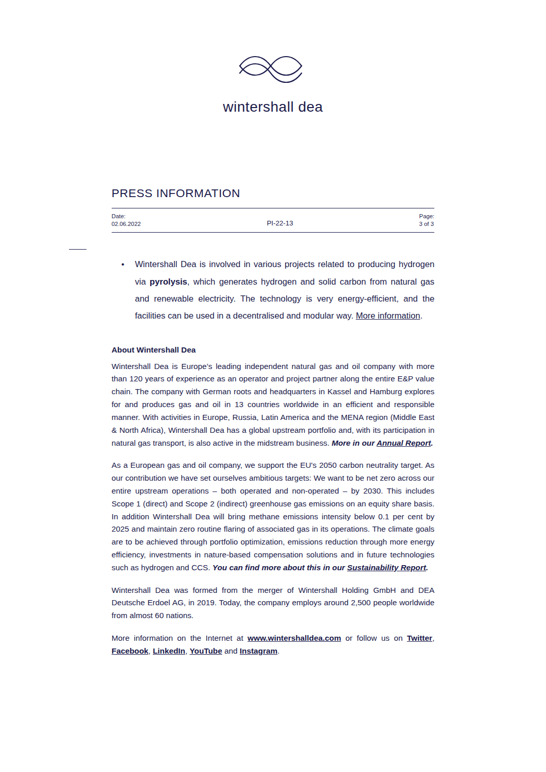wintershall dea
PRESS INFORMATION
Date: 02.06.2022
PI-22-13
Page: 3 of 3
Wintershall Dea is involved in various projects related to producing hydrogen via pyrolysis, which generates hydrogen and solid carbon from natural gas and renewable electricity. The technology is very energy-efficient, and the facilities can be used in a decentralised and modular way. More information.
About Wintershall Dea
Wintershall Dea is Europe’s leading independent natural gas and oil company with more than 120 years of experience as an operator and project partner along the entire E&P value chain. The company with German roots and headquarters in Kassel and Hamburg explores for and produces gas and oil in 13 countries worldwide in an efficient and responsible manner. With activities in Europe, Russia, Latin America and the MENA region (Middle East & North Africa), Wintershall Dea has a global upstream portfolio and, with its participation in natural gas transport, is also active in the midstream business. More in our Annual Report.
As a European gas and oil company, we support the EU's 2050 carbon neutrality target. As our contribution we have set ourselves ambitious targets: We want to be net zero across our entire upstream operations – both operated and non-operated – by 2030. This includes Scope 1 (direct) and Scope 2 (indirect) greenhouse gas emissions on an equity share basis. In addition Wintershall Dea will bring methane emissions intensity below 0.1 per cent by 2025 and maintain zero routine flaring of associated gas in its operations. The climate goals are to be achieved through portfolio optimization, emissions reduction through more energy efficiency, investments in nature-based compensation solutions and in future technologies such as hydrogen and CCS. You can find more about this in our Sustainability Report.
Wintershall Dea was formed from the merger of Wintershall Holding GmbH and DEA Deutsche Erdoel AG, in 2019. Today, the company employs around 2,500 people worldwide from almost 60 nations.
More information on the Internet at www.wintershalldea.com or follow us on Twitter, Facebook, LinkedIn, YouTube and Instagram.